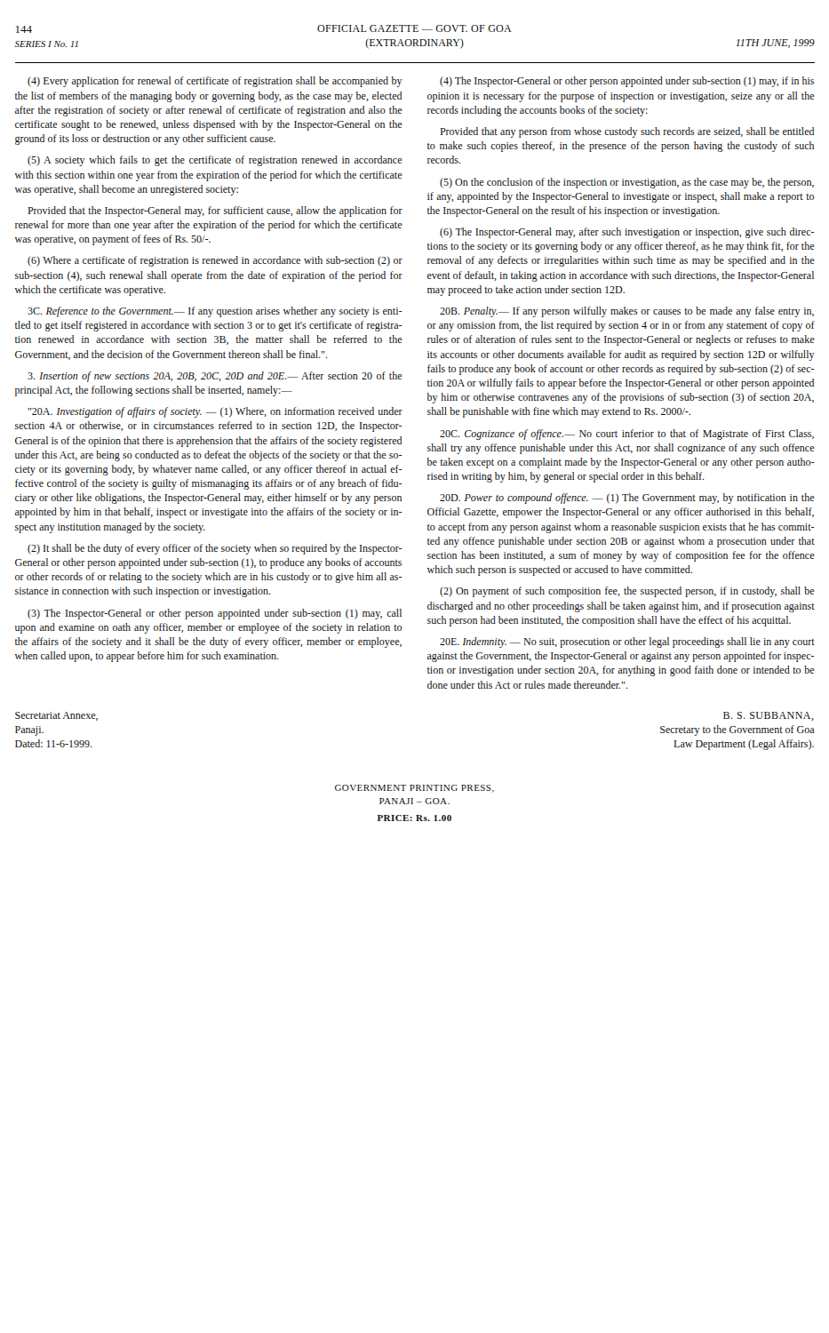144
SERIES I No. 11
OFFICIAL GAZETTE — GOVT. OF GOA
(EXTRAORDINARY)
11TH JUNE, 1999
(4) Every application for renewal of certificate of registration shall be accompanied by the list of members of the managing body or governing body, as the case may be, elected after the registration of society or after renewal of certificate of registration and also the certificate sought to be renewed, unless dispensed with by the Inspector-General on the ground of its loss or destruction or any other sufficient cause.
(5) A society which fails to get the certificate of registration renewed in accordance with this section within one year from the expiration of the period for which the certificate was operative, shall become an unregistered society:
Provided that the Inspector-General may, for sufficient cause, allow the application for renewal for more than one year after the expiration of the period for which the certificate was operative, on payment of fees of Rs. 50/-.
(6) Where a certificate of registration is renewed in accordance with sub-section (2) or sub-section (4), such renewal shall operate from the date of expiration of the period for which the certificate was operative.
3C. Reference to the Government.— If any question arises whether any society is entitled to get itself registered in accordance with section 3 or to get it's certificate of registration renewed in accordance with section 3B, the matter shall be referred to the Government, and the decision of the Government thereon shall be final.".
3. Insertion of new sections 20A, 20B, 20C, 20D and 20E.— After section 20 of the principal Act, the following sections shall be inserted, namely:—
"20A. Investigation of affairs of society. — (1) Where, on information received under section 4A or otherwise, or in circumstances referred to in section 12D, the Inspector-General is of the opinion that there is apprehension that the affairs of the society registered under this Act, are being so conducted as to defeat the objects of the society or that the society or its governing body, by whatever name called, or any officer thereof in actual effective control of the society is guilty of mismanaging its affairs or of any breach of fiduciary or other like obligations, the Inspector-General may, either himself or by any person appointed by him in that behalf, inspect or investigate into the affairs of the society or inspect any institution managed by the society.
(2) It shall be the duty of every officer of the society when so required by the Inspector-General or other person appointed under sub-section (1), to produce any books of accounts or other records of or relating to the society which are in his custody or to give him all assistance in connection with such inspection or investigation.
(3) The Inspector-General or other person appointed under sub-section (1) may, call upon and examine on oath any officer, member or employee of the society in relation to the affairs of the society and it shall be the duty of every officer, member or employee, when called upon, to appear before him for such examination.
(4) The Inspector-General or other person appointed under sub-section (1) may, if in his opinion it is necessary for the purpose of inspection or investigation, seize any or all the records including the accounts books of the society:
Provided that any person from whose custody such records are seized, shall be entitled to make such copies thereof, in the presence of the person having the custody of such records.
(5) On the conclusion of the inspection or investigation, as the case may be, the person, if any, appointed by the Inspector-General to investigate or inspect, shall make a report to the Inspector-General on the result of his inspection or investigation.
(6) The Inspector-General may, after such investigation or inspection, give such directions to the society or its governing body or any officer thereof, as he may think fit, for the removal of any defects or irregularities within such time as may be specified and in the event of default, in taking action in accordance with such directions, the Inspector-General may proceed to take action under section 12D.
20B. Penalty.— If any person wilfully makes or causes to be made any false entry in, or any omission from, the list required by section 4 or in or from any statement of copy of rules or of alteration of rules sent to the Inspector-General or neglects or refuses to make its accounts or other documents available for audit as required by section 12D or wilfully fails to produce any book of account or other records as required by sub-section (2) of section 20A or wilfully fails to appear before the Inspector-General or other person appointed by him or otherwise contravenes any of the provisions of sub-section (3) of section 20A, shall be punishable with fine which may extend to Rs. 2000/-.
20C. Cognizance of offence.— No court inferior to that of Magistrate of First Class, shall try any offence punishable under this Act, nor shall cognizance of any such offence be taken except on a complaint made by the Inspector-General or any other person authorised in writing by him, by general or special order in this behalf.
20D. Power to compound offence. — (1) The Government may, by notification in the Official Gazette, empower the Inspector-General or any officer authorised in this behalf, to accept from any person against whom a reasonable suspicion exists that he has committed any offence punishable under section 20B or against whom a prosecution under that section has been instituted, a sum of money by way of composition fee for the offence which such person is suspected or accused to have committed.
(2) On payment of such composition fee, the suspected person, if in custody, shall be discharged and no other proceedings shall be taken against him, and if prosecution against such person had been instituted, the composition shall have the effect of his acquittal.
20E. Indemnity. — No suit, prosecution or other legal proceedings shall lie in any court against the Government, the Inspector-General or against any person appointed for inspection or investigation under section 20A, for anything in good faith done or intended to be done under this Act or rules made thereunder.".
Secretariat Annexe,
Panaji.
Dated: 11-6-1999.
B. S. SUBBANNA,
Secretary to the Government of Goa
Law Department (Legal Affairs).
GOVERNMENT PRINTING PRESS,
PANAJI – GOA.
PRICE: Rs. 1.00